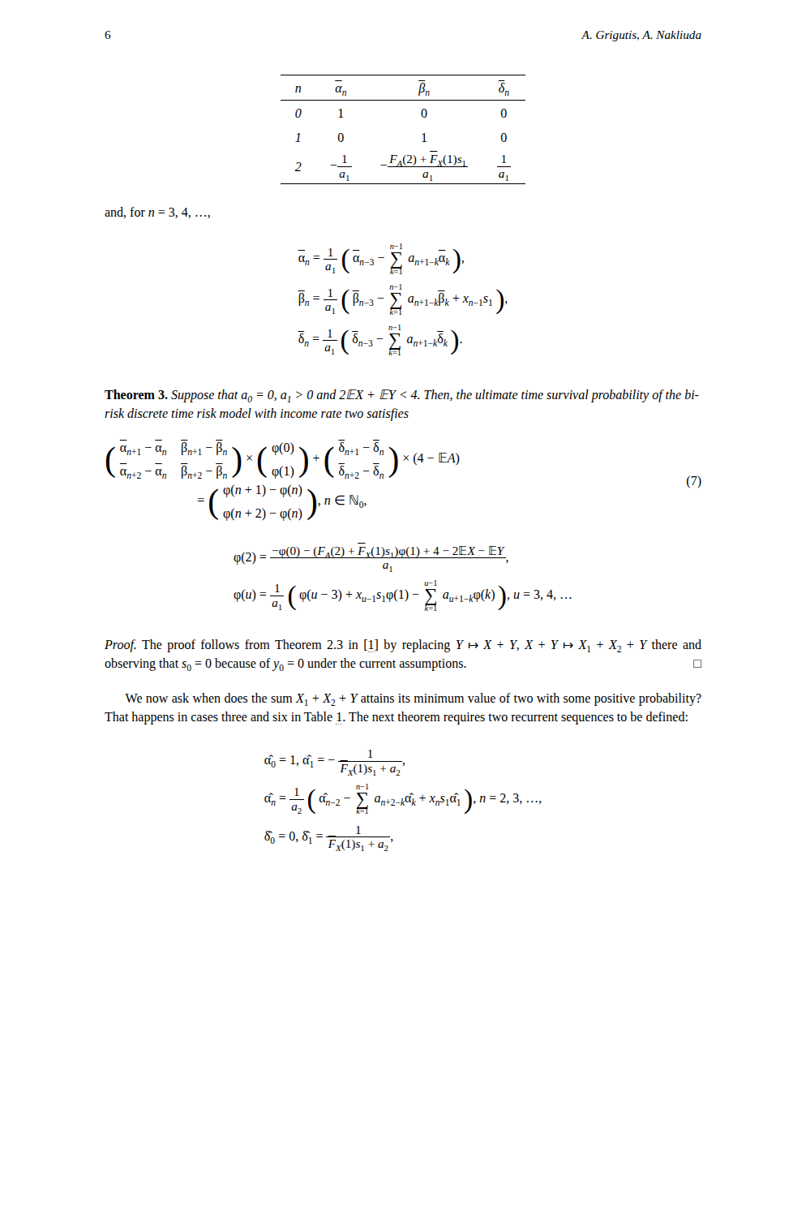6 A. Grigutis, A. Nakliuda
| n | α n | β n | δ n |
| --- | --- | --- | --- |
| 0 | 1 | 0 | 0 |
| 1 | 0 | 1 | 0 |
| 2 | − 1 a 1 | − F A (2) + F X (1) s 1 a 1 | 1 a 1 |
and, for n = 3, 4, …,
αn = 1 a1 αn−3 − n−1∑k=1 an+1−kαk ,
βn = 1 a1 βn−3 − n−1∑k=1 an+1−kβk + xn−1s1 ,
δn = 1 a1 δn−3 − n−1∑k=1 an+1−kδk .
Theorem 3. Suppose that a0 = 0, a1 > 0 and 2𝔼X + 𝔼Y < 4. Then, the ultimate time survival probability of the bi-risk discrete time risk model with income rate two satisfies
αn+1 − αn βn+1 − βn αn+2 − αn βn+2 − βn × φ(0) φ(1) + δn+1 − δn δn+2 − δn × (4 − 𝔼A)
= φ(n + 1) − φ(n) φ(n + 2) − φ(n) , n ∈ ℕ0, (7)
φ(2) = −φ(0) − (FA(2) + FX(1)s1)φ(1) + 4 − 2𝔼X − 𝔼Y a1 ,
φ(u) = 1 a1 φ(u − 3) + xu−1s1φ(1) − u−1∑k=1 au+1−kφ(k) , u = 3, 4, …
Proof. The proof follows from Theorem 2.3 in [1] by replacing Y ↦ X + Y, X + Y ↦ X1 + X2 + Y there and observing that s0 = 0 because of y0 = 0 under the current assumptions. □
We now ask when does the sum X1 + X2 + Y attains its minimum value of two with some positive probability? That happens in cases three and six in Table 1. The next theorem requires two recurrent sequences to be defined:
α̂0 = 1, α̂1 = − 1 FX(1)s1 + a2 ,
α̂n = 1 a2 α̂n−2 − n−1∑k=1 an+2−kα̂k + xns1α̂1 , n = 2, 3, …,
δ̂0 = 0, δ̂1 = 1 FX(1)s1 + a2 ,